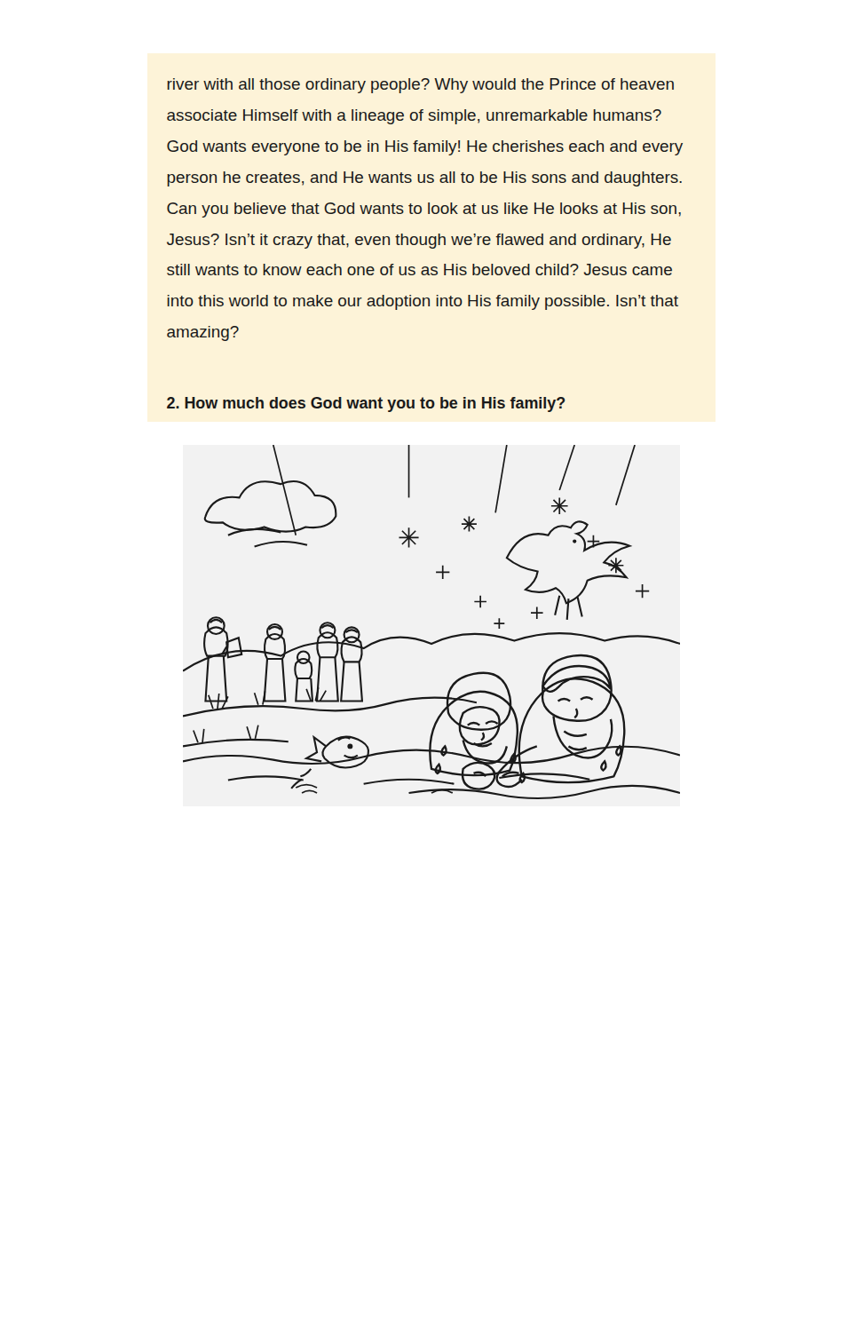river with all those ordinary people? Why would the Prince of heaven associate Himself with a lineage of simple, unremarkable humans? God wants everyone to be in His family! He cherishes each and every person he creates, and He wants us all to be His sons and daughters. Can you believe that God wants to look at us like He looks at His son, Jesus? Isn’t it crazy that, even though we’re flawed and ordinary, He still wants to know each one of us as His beloved child? Jesus came into this world to make our adoption into His family possible. Isn’t that amazing?
2. How much does God want you to be in His family?
Line-art coloring illustration of the baptism of Jesus A black-and-white outline drawing: John the Baptist baptizes Jesus in a river while a dove descends from the clouds amid stars; onlookers stand on the far bank and a small fish leaps from the water.